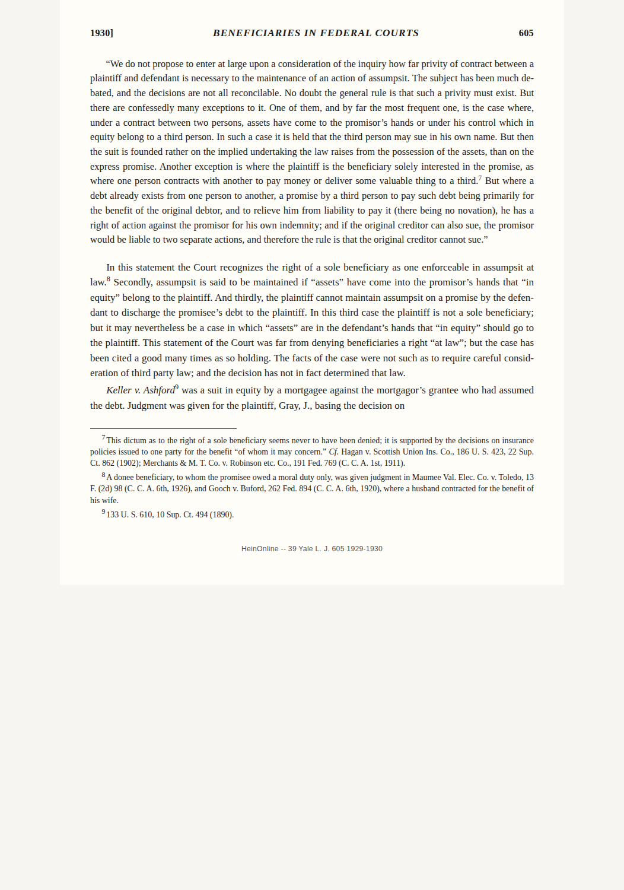1930] Beneficiaries in Federal Courts 605
“We do not propose to enter at large upon a consideration of the inquiry how far privity of contract between a plaintiff and defendant is necessary to the maintenance of an action of assumpsit. The subject has been much debated, and the decisions are not all reconcilable. No doubt the general rule is that such a privity must exist. But there are confessedly many exceptions to it. One of them, and by far the most frequent one, is the case where, under a contract between two persons, assets have come to the promisor’s hands or under his control which in equity belong to a third person. In such a case it is held that the third person may sue in his own name. But then the suit is founded rather on the implied undertaking the law raises from the possession of the assets, than on the express promise. Another exception is where the plaintiff is the beneficiary solely interested in the promise, as where one person contracts with another to pay money or deliver some valuable thing to a third.7 But where a debt already exists from one person to another, a promise by a third person to pay such debt being primarily for the benefit of the original debtor, and to relieve him from liability to pay it (there being no novation), he has a right of action against the promisor for his own indemnity; and if the original creditor can also sue, the promisor would be liable to two separate actions, and therefore the rule is that the original creditor cannot sue.”
In this statement the Court recognizes the right of a sole beneficiary as one enforceable in assumpsit at law.8 Secondly, assumpsit is said to be maintained if “assets” have come into the promisor’s hands that “in equity” belong to the plaintiff. And thirdly, the plaintiff cannot maintain assumpsit on a promise by the defendant to discharge the promisee’s debt to the plaintiff. In this third case the plaintiff is not a sole beneficiary; but it may nevertheless be a case in which “assets” are in the defendant’s hands that “in equity” should go to the plaintiff. This statement of the Court was far from denying beneficiaries a right “at law”; but the case has been cited a good many times as so holding. The facts of the case were not such as to require careful consideration of third party law; and the decision has not in fact determined that law.
Keller v. Ashford9 was a suit in equity by a mortgagee against the mortgagor’s grantee who had assumed the debt. Judgment was given for the plaintiff, Gray, J., basing the decision on
7 This dictum as to the right of a sole beneficiary seems never to have been denied; it is supported by the decisions on insurance policies issued to one party for the benefit “of whom it may concern.” Cf. Hagan v. Scottish Union Ins. Co., 186 U. S. 423, 22 Sup. Ct. 862 (1902); Merchants & M. T. Co. v. Robinson etc. Co., 191 Fed. 769 (C. C. A. 1st, 1911).
8 A donee beneficiary, to whom the promisee owed a moral duty only, was given judgment in Maumee Val. Elec. Co. v. Toledo, 13 F. (2d) 98 (C. C. A. 6th, 1926), and Gooch v. Buford, 262 Fed. 894 (C. C. A. 6th, 1920), where a husband contracted for the benefit of his wife.
9133 U. S. 610, 10 Sup. Ct. 494 (1890).
HeinOnline -- 39 Yale L. J. 605 1929-1930